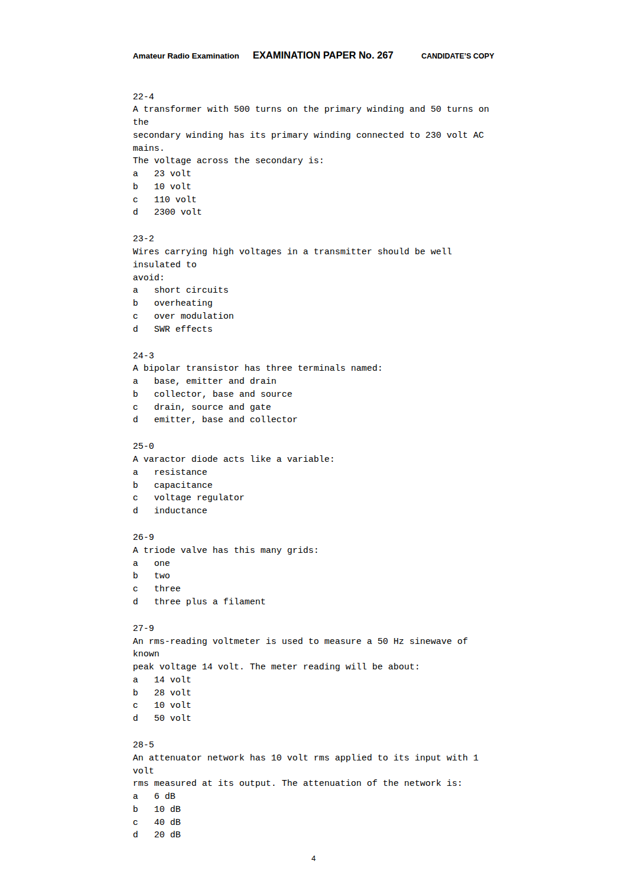Amateur Radio Examination EXAMINATION PAPER No. 267 CANDIDATE’S COPY
22-4
A transformer with 500 turns on the primary winding and 50 turns on the secondary winding has its primary winding connected to 230 volt AC mains. The voltage across the secondary is:
a23 volt
b10 volt
c110 volt
d2300 volt
23-2
Wires carrying high voltages in a transmitter should be well insulated to avoid:
ashort circuits
boverheating
cover modulation
d SWR effects
24-3
A bipolar transistor has three terminals named:
abase, emitter and drain
bcollector, base and source
cdrain, source and gate
demitter, base and collector
25-0
A varactor diode acts like a variable:
aresistance
bcapacitance
cvoltage regulator
dinductance
26-9
A triode valve has this many grids:
aone
btwo
cthree
dthree plus a filament
27-9
An rms-reading voltmeter is used to measure a 50 Hz sinewave of known peak voltage 14 volt. The meter reading will be about:
a14 volt
b28 volt
c10 volt
d50 volt
28-5
An attenuator network has 10 volt rms applied to its input with 1 volt rms measured at its output. The attenuation of the network is:
a6 dB
b10 dB
c40 dB
d20 dB
4